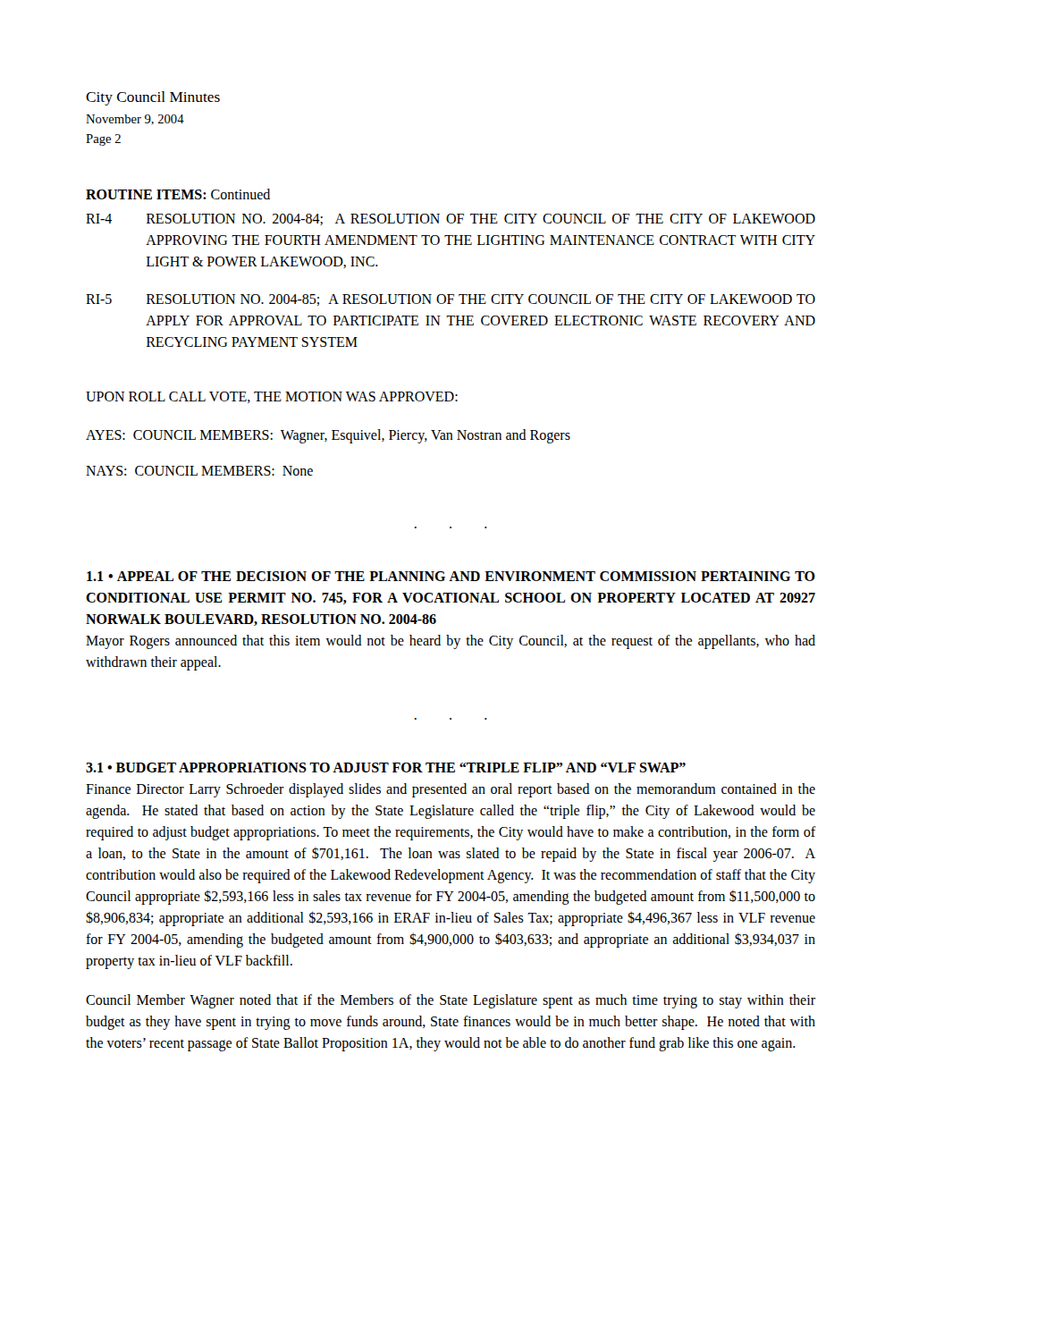City Council Minutes
November 9, 2004
Page 2
ROUTINE ITEMS: Continued
| RI-4 | RESOLUTION NO. 2004-84; A RESOLUTION OF THE CITY COUNCIL OF THE CITY OF LAKEWOOD APPROVING THE FOURTH AMENDMENT TO THE LIGHTING MAINTENANCE CONTRACT WITH CITY LIGHT & POWER LAKEWOOD, INC. |
| RI-5 | RESOLUTION NO. 2004-85; A RESOLUTION OF THE CITY COUNCIL OF THE CITY OF LAKEWOOD TO APPLY FOR APPROVAL TO PARTICIPATE IN THE COVERED ELECTRONIC WASTE RECOVERY AND RECYCLING PAYMENT SYSTEM |
UPON ROLL CALL VOTE, THE MOTION WAS APPROVED:
AYES: COUNCIL MEMBERS: Wagner, Esquivel, Piercy, Van Nostran and Rogers
NAYS: COUNCIL MEMBERS: None
...
1.1 • Appeal of the decision of the Planning and Environment Commission pertaining to Conditional Use Permit No. 745, for a vocational school on property located at 20927 Norwalk Boulevard, Resolution No. 2004-86
Mayor Rogers announced that this item would not be heard by the City Council, at the request of the appellants, who had withdrawn their appeal.
...
3.1 • Budget appropriations to adjust for the “Triple Flip” and “VLF Swap”
Finance Director Larry Schroeder displayed slides and presented an oral report based on the memorandum contained in the agenda. He stated that based on action by the State Legislature called the “triple flip,” the City of Lakewood would be required to adjust budget appropriations. To meet the requirements, the City would have to make a contribution, in the form of a loan, to the State in the amount of $701,161. The loan was slated to be repaid by the State in fiscal year 2006-07. A contribution would also be required of the Lakewood Redevelopment Agency. It was the recommendation of staff that the City Council appropriate $2,593,166 less in sales tax revenue for FY 2004-05, amending the budgeted amount from $11,500,000 to $8,906,834; appropriate an additional $2,593,166 in ERAF in-lieu of Sales Tax; appropriate $4,496,367 less in VLF revenue for FY 2004-05, amending the budgeted amount from $4,900,000 to $403,633; and appropriate an additional $3,934,037 in property tax in-lieu of VLF backfill.
Council Member Wagner noted that if the Members of the State Legislature spent as much time trying to stay within their budget as they have spent in trying to move funds around, State finances would be in much better shape. He noted that with the voters’ recent passage of State Ballot Proposition 1A, they would not be able to do another fund grab like this one again.